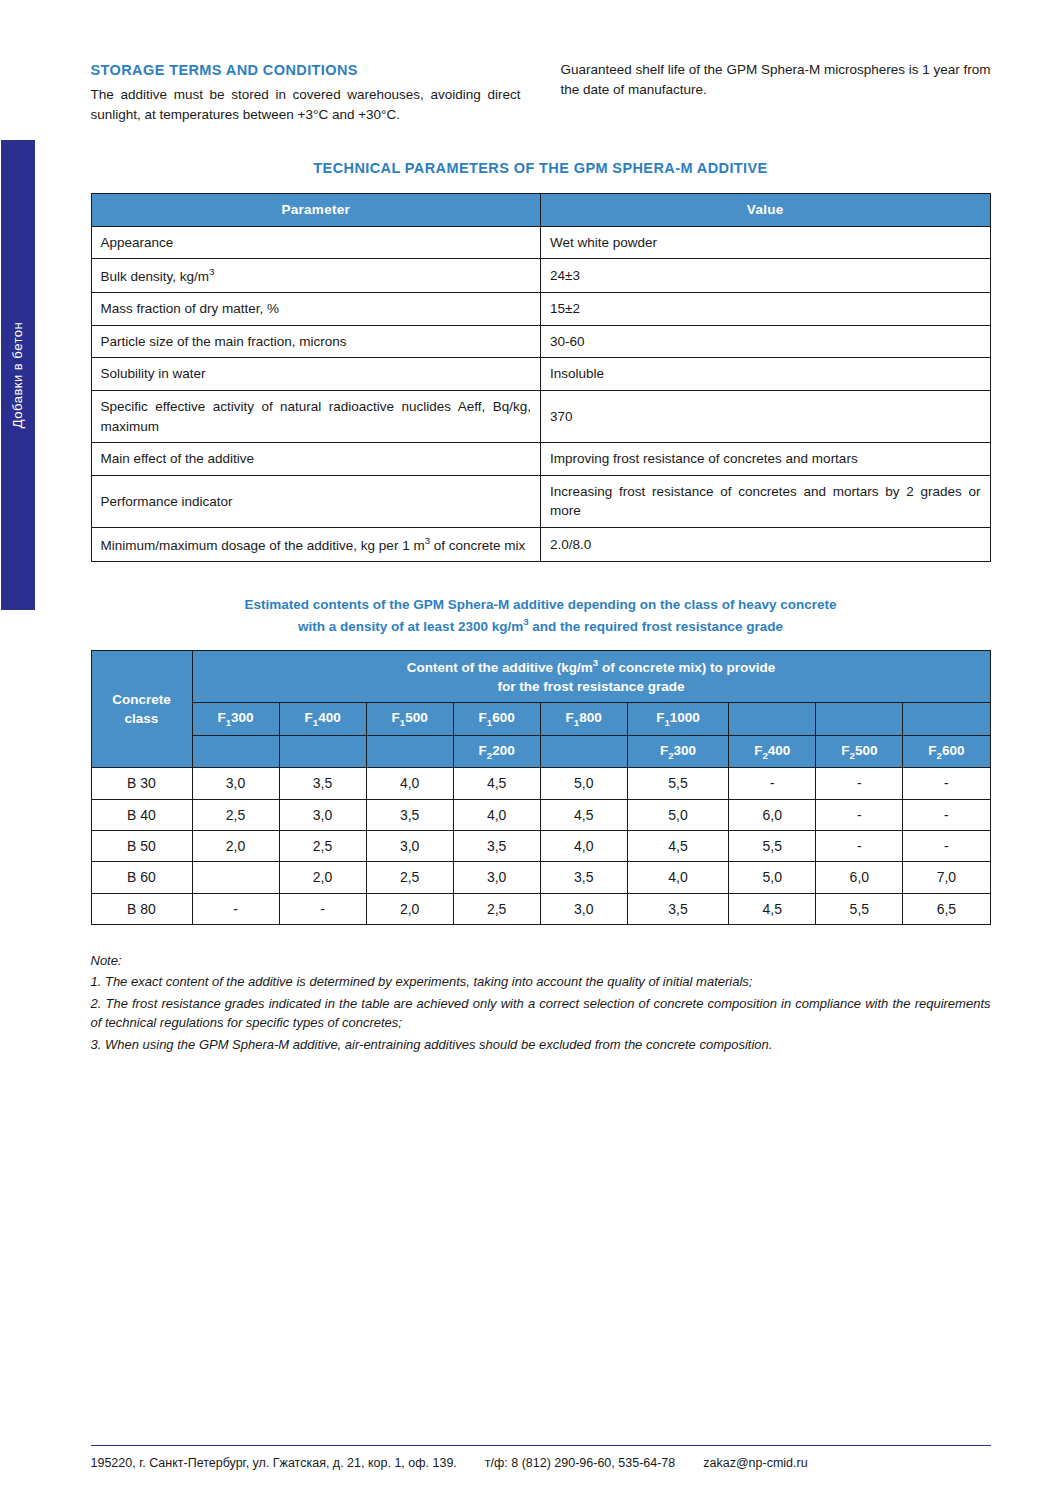Добавки в бетон
Storage terms and conditions
The additive must be stored in covered warehouses, avoiding direct sunlight, at temperatures between +3°C and +30°C.
Guaranteed shelf life of the GPM Sphera-M microspheres is 1 year from the date of manufacture.
Technical parameters of the GPM Sphera-M additive
| Parameter | Value |
| --- | --- |
| Appearance | Wet white powder |
| Bulk density, kg/m 3 | 24±3 |
| Mass fraction of dry matter, % | 15±2 |
| Particle size of the main fraction, microns | 30-60 |
| Solubility in water | Insoluble |
| Specific effective activity of natural radioactive nuclides Aeff, Bq/kg, maximum | 370 |
| Main effect of the additive | Improving frost resistance of concretes and mortars |
| Performance indicator | Increasing frost resistance of concretes and mortars by 2 grades or more |
| Minimum/maximum dosage of the additive, kg per 1 m 3 of concrete mix | 2.0/8.0 |
Estimated contents of the GPM Sphera-M additive depending on the class of heavy concrete
with a density of at least 2300 kg/m3 and the required frost resistance grade
| Concrete class | Content of the additive (kg/m 3 of concrete mix) to provide for the frost resistance grade |
| --- | --- |
| F 1 300 | F 1 400 | F 1 500 | F 1 600 | F 1 800 | F 1 1000 | | | |
| | | | F 2 200 | | F 2 300 | F 2 400 | F 2 500 | F 2 600 |
| B 30 | 3,0 | 3,5 | 4,0 | 4,5 | 5,0 | 5,5 | - | - | - |
| B 40 | 2,5 | 3,0 | 3,5 | 4,0 | 4,5 | 5,0 | 6,0 | - | - |
| B 50 | 2,0 | 2,5 | 3,0 | 3,5 | 4,0 | 4,5 | 5,5 | - | - |
| B 60 | | 2,0 | 2,5 | 3,0 | 3,5 | 4,0 | 5,0 | 6,0 | 7,0 |
| B 80 | - | - | 2,0 | 2,5 | 3,0 | 3,5 | 4,5 | 5,5 | 6,5 |
Note:
1. The exact content of the additive is determined by experiments, taking into account the quality of initial materials;
2. The frost resistance grades indicated in the table are achieved only with a correct selection of concrete composition in compliance with the requirements of technical regulations for specific types of concretes;
3. When using the GPM Sphera-M additive, air-entraining additives should be excluded from the concrete composition.
195220, г. Санкт-Петербург, ул. Гжатская, д. 21, кор. 1, оф. 139. т/ф: 8 (812) 290-96-60, 535-64-78 zakaz@np-cmid.ru